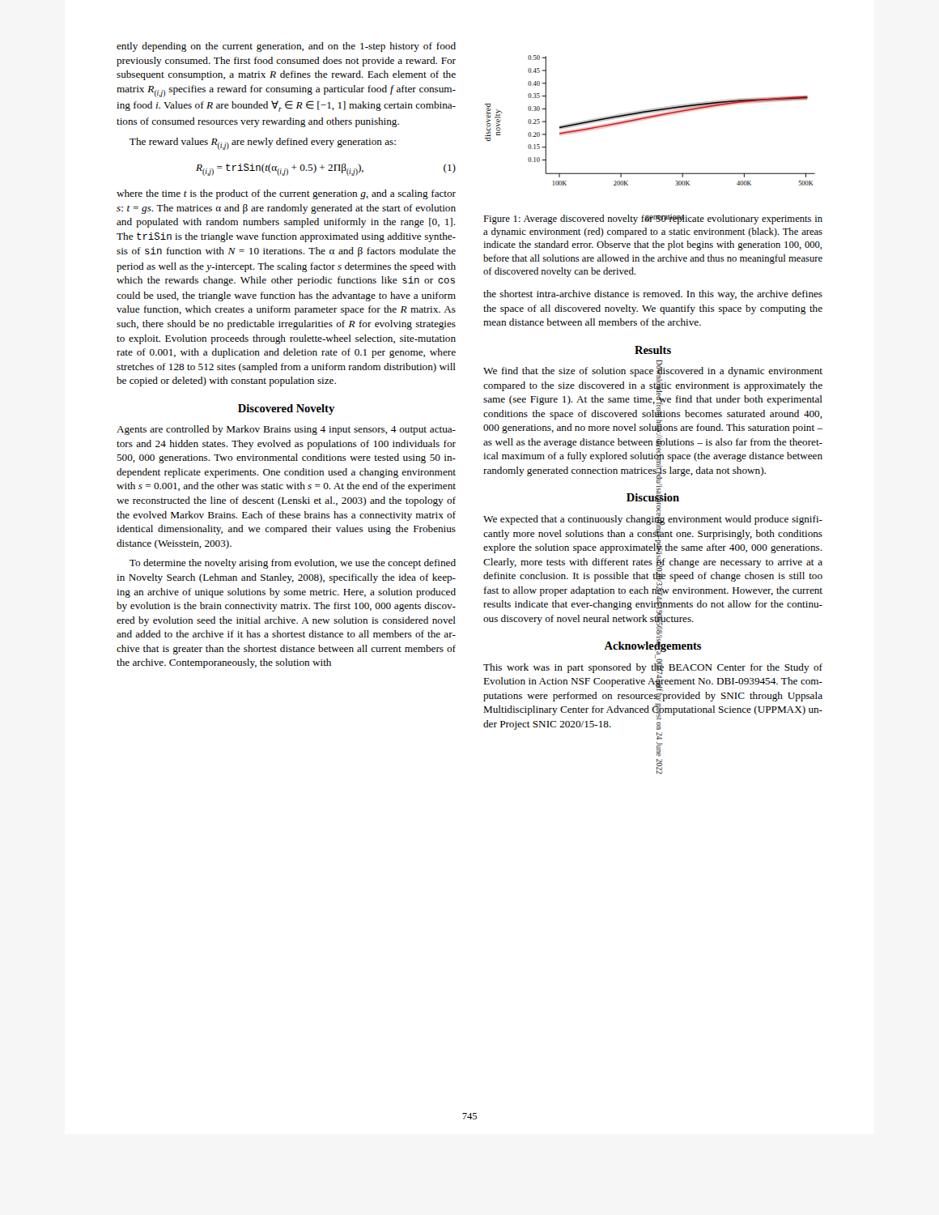Downloaded from http://direct.mit.edu/isal/proceedings-pdf/isal2020/32/744/1908568/isal_a_00274.pdf by guest on 24 June 2022
ently depending on the current generation, and on the 1-step history of food previously consumed. The first food consumed does not provide a reward. For subsequent consumption, a matrix R defines the reward. Each element of the matrix R(i,j) specifies a reward for consuming a particular food f after consuming food i. Values of R are bounded ∀r ∈ R ∈ [−1, 1] making certain combinations of consumed resources very rewarding and others punishing.
The reward values R(i,j) are newly defined every generation as:
(1) R(i,j) = triSin(t(α(i,j) + 0.5) + 2Πβ(i,j)),
where the time t is the product of the current generation g, and a scaling factor s: t = gs. The matrices α and β are randomly generated at the start of evolution and populated with random numbers sampled uniformly in the range [0, 1]. The triSin is the triangle wave function approximated using additive synthesis of sin function with N = 10 iterations. The α and β factors modulate the period as well as the y-intercept. The scaling factor s determines the speed with which the rewards change. While other periodic functions like sin or cos could be used, the triangle wave function has the advantage to have a uniform value function, which creates a uniform parameter space for the R matrix. As such, there should be no predictable irregularities of R for evolving strategies to exploit. Evolution proceeds through roulette-wheel selection, site-mutation rate of 0.001, with a duplication and deletion rate of 0.1 per genome, where stretches of 128 to 512 sites (sampled from a uniform random distribution) will be copied or deleted) with constant population size.
Discovered Novelty
Agents are controlled by Markov Brains using 4 input sensors, 4 output actuators and 24 hidden states. They evolved as populations of 100 individuals for 500, 000 generations. Two environmental conditions were tested using 50 independent replicate experiments. One condition used a changing environment with s = 0.001, and the other was static with s = 0. At the end of the experiment we reconstructed the line of descent (Lenski et al., 2003) and the topology of the evolved Markov Brains. Each of these brains has a connectivity matrix of identical dimensionality, and we compared their values using the Frobenius distance (Weisstein, 2003).
To determine the novelty arising from evolution, we use the concept defined in Novelty Search (Lehman and Stanley, 2008), specifically the idea of keeping an archive of unique solutions by some metric. Here, a solution produced by evolution is the brain connectivity matrix. The first 100, 000 agents discovered by evolution seed the initial archive. A new solution is considered novel and added to the archive if it has a shortest distance to all members of the archive that is greater than the shortest distance between all current members of the archive. Contemporaneously, the solution with
discovered
novelty
0.50 0.45 0.40 0.35 0.30 0.25 0.20 0.15 0.10 100K 200K 300K 400K 500K
generations
Figure 1: Average discovered novelty for 50 replicate evolutionary experiments in a dynamic environment (red) compared to a static environment (black). The areas indicate the standard error. Observe that the plot begins with generation 100, 000, before that all solutions are allowed in the archive and thus no meaningful measure of discovered novelty can be derived.
the shortest intra-archive distance is removed. In this way, the archive defines the space of all discovered novelty. We quantify this space by computing the mean distance between all members of the archive.
Results
We find that the size of solution space discovered in a dynamic environment compared to the size discovered in a static environment is approximately the same (see Figure 1). At the same time, we find that under both experimental conditions the space of discovered solutions becomes saturated around 400, 000 generations, and no more novel solutions are found. This saturation point – as well as the average distance between solutions – is also far from the theoretical maximum of a fully explored solution space (the average distance between randomly generated connection matrices is large, data not shown).
Discussion
We expected that a continuously changing environment would produce significantly more novel solutions than a constant one. Surprisingly, both conditions explore the solution space approximately the same after 400, 000 generations. Clearly, more tests with different rates of change are necessary to arrive at a definite conclusion. It is possible that the speed of change chosen is still too fast to allow proper adaptation to each new environment. However, the current results indicate that ever-changing environments do not allow for the continuous discovery of novel neural network structures.
Acknowledgements
This work was in part sponsored by the BEACON Center for the Study of Evolution in Action NSF Cooperative Agreement No. DBI-0939454. The computations were performed on resources provided by SNIC through Uppsala Multidisciplinary Center for Advanced Computational Science (UPPMAX) under Project SNIC 2020/15-18.
745